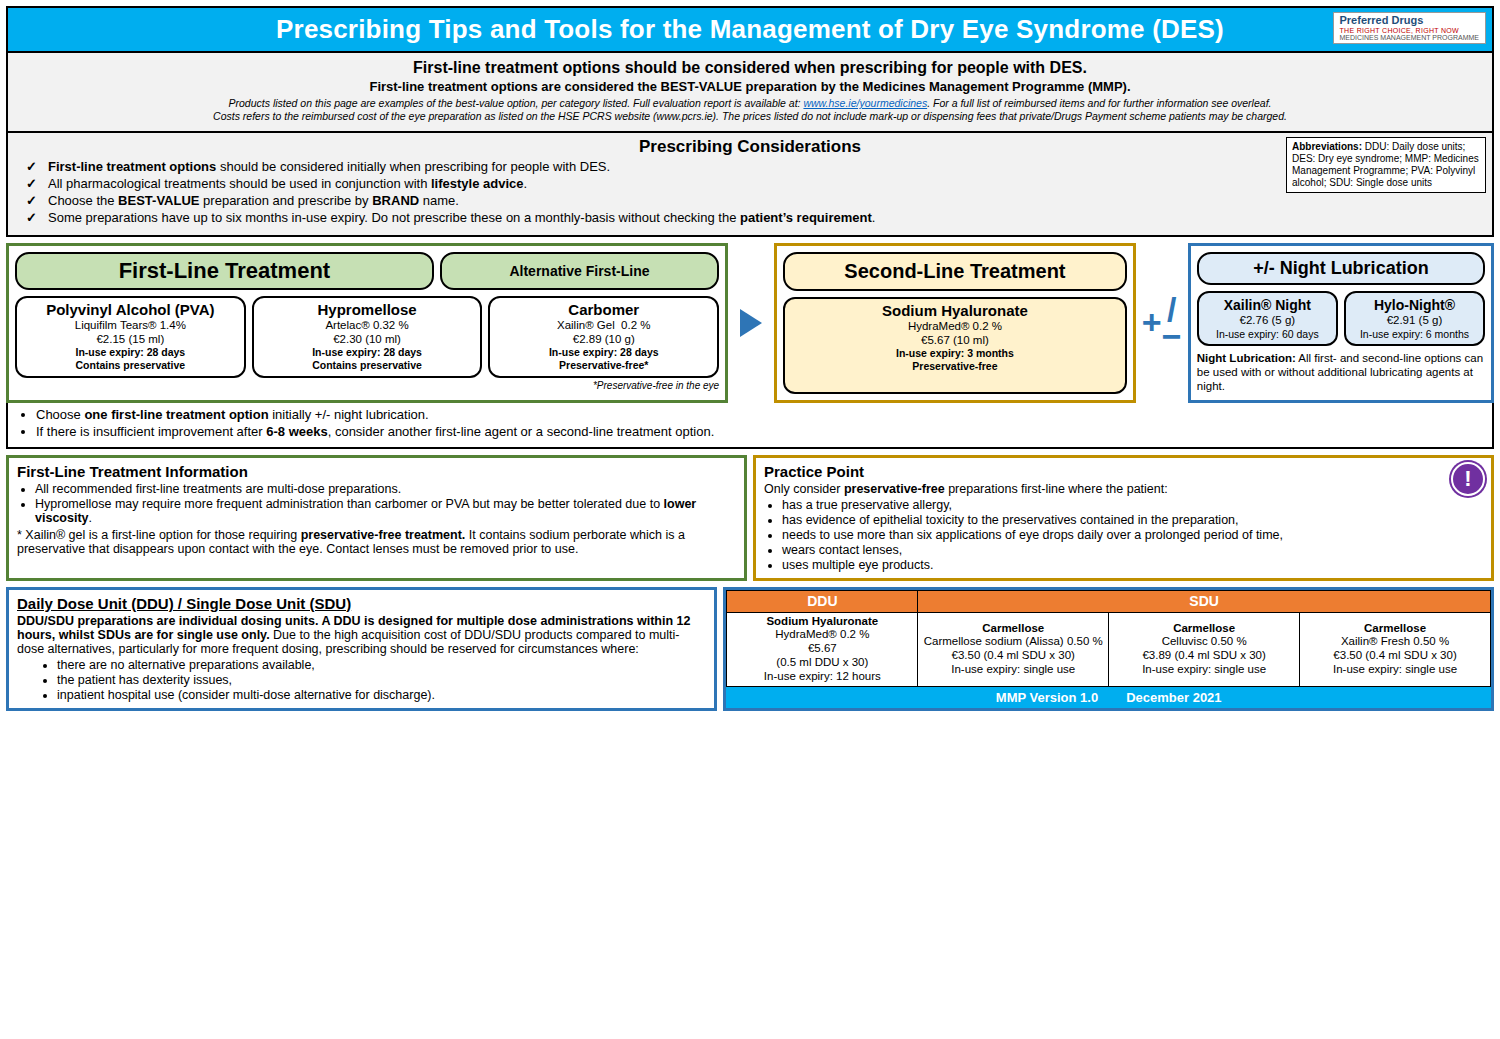Prescribing Tips and Tools for the Management of Dry Eye Syndrome (DES)
Preferred Drugs
THE RIGHT CHOICE, RIGHT NOW
MEDICINES MANAGEMENT PROGRAMME
First-line treatment options should be considered when prescribing for people with DES.
First-line treatment options are considered the BEST-VALUE preparation by the Medicines Management Programme (MMP).
Products listed on this page are examples of the best-value option, per category listed. Full evaluation report is available at: www.hse.ie/yourmedicines. For a full list of reimbursed items and for further information see overleaf.
Costs refers to the reimbursed cost of the eye preparation as listed on the HSE PCRS website (www.pcrs.ie). The prices listed do not include mark-up or dispensing fees that private/Drugs Payment scheme patients may be charged.
Abbreviations: DDU: Daily dose units; DES: Dry eye syndrome; MMP: Medicines Management Programme; PVA: Polyvinyl alcohol; SDU: Single dose units
Prescribing Considerations
First-line treatment options should be considered initially when prescribing for people with DES.
All pharmacological treatments should be used in conjunction with lifestyle advice.
Choose the BEST-VALUE preparation and prescribe by BRAND name.
Some preparations have up to six months in-use expiry. Do not prescribe these on a monthly-basis without checking the patient’s requirement.
First-Line Treatment
Alternative First-Line
Polyvinyl Alcohol (PVA)
Liquifilm Tears® 1.4%
€2.15 (15 ml)
In-use expiry: 28 days
Contains preservative
Hypromellose
Artelac® 0.32 %
€2.30 (10 ml)
In-use expiry: 28 days
Contains preservative
Carbomer
Xailin® Gel 0.2 %
€2.89 (10 g)
In-use expiry: 28 days
Preservative-free*
*Preservative-free in the eye
Second-Line Treatment
Sodium Hyaluronate
HydraMed® 0.2 %
€5.67 (10 ml)
In-use expiry: 3 months
Preservative-free
+/−
+/- Night Lubrication
Xailin® Night
€2.76 (5 g)
In-use expiry: 60 days
Hylo-Night®
€2.91 (5 g)
In-use expiry: 6 months
Night Lubrication: All first- and second-line options can be used with or without additional lubricating agents at night.
Choose one first-line treatment option initially +/- night lubrication.
If there is insufficient improvement after 6-8 weeks, consider another first-line agent or a second-line treatment option.
First-Line Treatment Information
All recommended first-line treatments are multi-dose preparations.
Hypromellose may require more frequent administration than carbomer or PVA but may be better tolerated due to lower viscosity.
* Xailin® gel is a first-line option for those requiring preservative-free treatment. It contains sodium perborate which is a preservative that disappears upon contact with the eye. Contact lenses must be removed prior to use.
!
Practice Point
Only consider preservative-free preparations first-line where the patient:
has a true preservative allergy,
has evidence of epithelial toxicity to the preservatives contained in the preparation,
needs to use more than six applications of eye drops daily over a prolonged period of time,
wears contact lenses,
uses multiple eye products.
Daily Dose Unit (DDU) / Single Dose Unit (SDU)
DDU/SDU preparations are individual dosing units. A DDU is designed for multiple dose administrations within 12 hours, whilst SDUs are for single use only. Due to the high acquisition cost of DDU/SDU products compared to multi-dose alternatives, particularly for more frequent dosing, prescribing should be reserved for circumstances where:
there are no alternative preparations available,
the patient has dexterity issues,
inpatient hospital use (consider multi-dose alternative for discharge).
| DDU | SDU |
| --- | --- |
| Sodium Hyaluronate HydraMed® 0.2 % €5.67 (0.5 ml DDU x 30) In-use expiry: 12 hours | Carmellose Carmellose sodium (Alissa) 0.50 % €3.50 (0.4 ml SDU x 30) In-use expiry: single use | Carmellose Celluvisc 0.50 % €3.89 (0.4 ml SDU x 30) In-use expiry: single use | Carmellose Xailin® Fresh 0.50 % €3.50 (0.4 ml SDU x 30) In-use expiry: single use |
MMP Version 1.0 December 2021